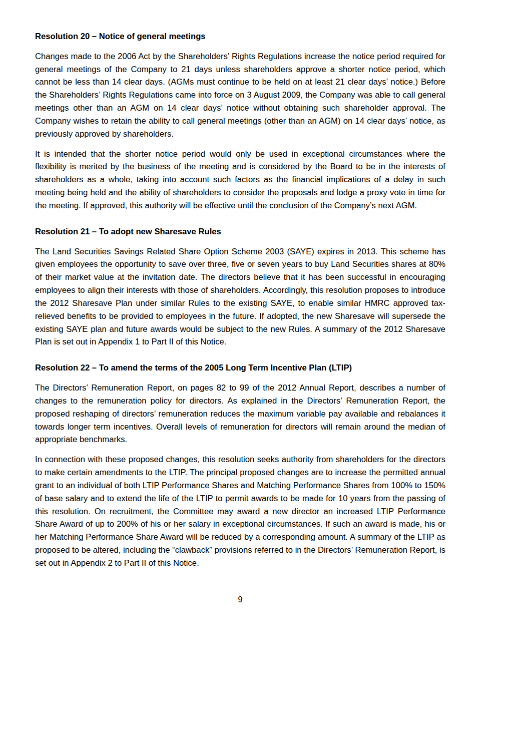Resolution 20 – Notice of general meetings
Changes made to the 2006 Act by the Shareholders’ Rights Regulations increase the notice period required for general meetings of the Company to 21 days unless shareholders approve a shorter notice period, which cannot be less than 14 clear days. (AGMs must continue to be held on at least 21 clear days’ notice.) Before the Shareholders’ Rights Regulations came into force on 3 August 2009, the Company was able to call general meetings other than an AGM on 14 clear days’ notice without obtaining such shareholder approval. The Company wishes to retain the ability to call general meetings (other than an AGM) on 14 clear days’ notice, as previously approved by shareholders.
It is intended that the shorter notice period would only be used in exceptional circumstances where the flexibility is merited by the business of the meeting and is considered by the Board to be in the interests of shareholders as a whole, taking into account such factors as the financial implications of a delay in such meeting being held and the ability of shareholders to consider the proposals and lodge a proxy vote in time for the meeting. If approved, this authority will be effective until the conclusion of the Company’s next AGM.
Resolution 21 – To adopt new Sharesave Rules
The Land Securities Savings Related Share Option Scheme 2003 (SAYE) expires in 2013. This scheme has given employees the opportunity to save over three, five or seven years to buy Land Securities shares at 80% of their market value at the invitation date. The directors believe that it has been successful in encouraging employees to align their interests with those of shareholders. Accordingly, this resolution proposes to introduce the 2012 Sharesave Plan under similar Rules to the existing SAYE, to enable similar HMRC approved tax-relieved benefits to be provided to employees in the future. If adopted, the new Sharesave will supersede the existing SAYE plan and future awards would be subject to the new Rules. A summary of the 2012 Sharesave Plan is set out in Appendix 1 to Part II of this Notice.
Resolution 22 – To amend the terms of the 2005 Long Term Incentive Plan (LTIP)
The Directors’ Remuneration Report, on pages 82 to 99 of the 2012 Annual Report, describes a number of changes to the remuneration policy for directors. As explained in the Directors’ Remuneration Report, the proposed reshaping of directors’ remuneration reduces the maximum variable pay available and rebalances it towards longer term incentives. Overall levels of remuneration for directors will remain around the median of appropriate benchmarks.
In connection with these proposed changes, this resolution seeks authority from shareholders for the directors to make certain amendments to the LTIP. The principal proposed changes are to increase the permitted annual grant to an individual of both LTIP Performance Shares and Matching Performance Shares from 100% to 150% of base salary and to extend the life of the LTIP to permit awards to be made for 10 years from the passing of this resolution. On recruitment, the Committee may award a new director an increased LTIP Performance Share Award of up to 200% of his or her salary in exceptional circumstances. If such an award is made, his or her Matching Performance Share Award will be reduced by a corresponding amount. A summary of the LTIP as proposed to be altered, including the “clawback” provisions referred to in the Directors’ Remuneration Report, is set out in Appendix 2 to Part II of this Notice.
9